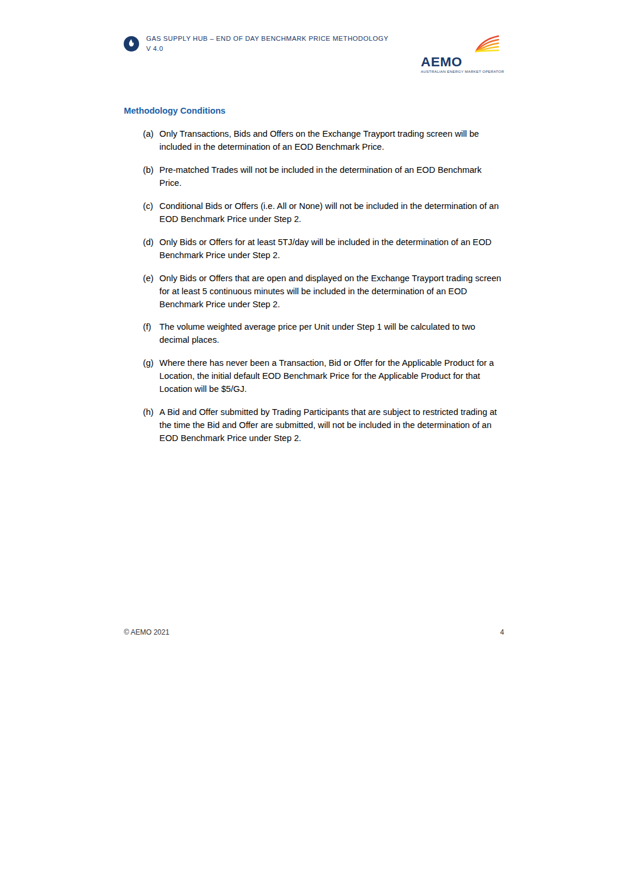Gas Supply Hub – End of Day Benchmark Price Methodology V 4.0
AEMO AUSTRALIAN ENERGY MARKET OPERATOR
Methodology Conditions
Only Transactions, Bids and Offers on the Exchange Trayport trading screen will be included in the determination of an EOD Benchmark Price.
Pre-matched Trades will not be included in the determination of an EOD Benchmark Price.
Conditional Bids or Offers (i.e. All or None) will not be included in the determination of an EOD Benchmark Price under Step 2.
Only Bids or Offers for at least 5TJ/day will be included in the determination of an EOD Benchmark Price under Step 2.
Only Bids or Offers that are open and displayed on the Exchange Trayport trading screen for at least 5 continuous minutes will be included in the determination of an EOD Benchmark Price under Step 2.
The volume weighted average price per Unit under Step 1 will be calculated to two decimal places.
Where there has never been a Transaction, Bid or Offer for the Applicable Product for a Location, the initial default EOD Benchmark Price for the Applicable Product for that Location will be $5/GJ.
A Bid and Offer submitted by Trading Participants that are subject to restricted trading at the time the Bid and Offer are submitted, will not be included in the determination of an EOD Benchmark Price under Step 2.
© AEMO 2021 4